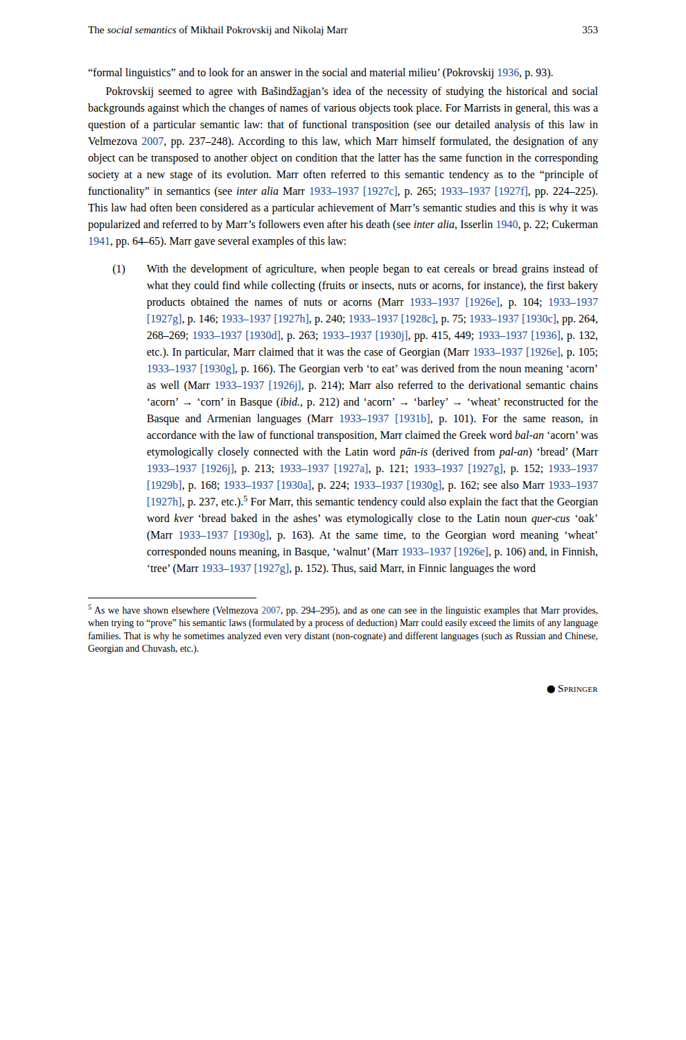The social semantics of Mikhail Pokrovskij and Nikolaj Marr 353
“formal linguistics” and to look for an answer in the social and material milieu’ (Pokrovskij 1936, p. 93).
Pokrovskij seemed to agree with Bašindžagjan’s idea of the necessity of studying the historical and social backgrounds against which the changes of names of various objects took place. For Marrists in general, this was a question of a particular semantic law: that of functional transposition (see our detailed analysis of this law in Velmezova 2007, pp. 237–248). According to this law, which Marr himself formulated, the designation of any object can be transposed to another object on condition that the latter has the same function in the corresponding society at a new stage of its evolution. Marr often referred to this semantic tendency as to the “principle of functionality” in semantics (see inter alia Marr 1933–1937 [1927c], p. 265; 1933–1937 [1927f], pp. 224–225). This law had often been considered as a particular achievement of Marr’s semantic studies and this is why it was popularized and referred to by Marr’s followers even after his death (see inter alia, Isserlin 1940, p. 22; Cukerman 1941, pp. 64–65). Marr gave several examples of this law:
With the development of agriculture, when people began to eat cereals or bread grains instead of what they could find while collecting (fruits or insects, nuts or acorns, for instance), the first bakery products obtained the names of nuts or acorns (Marr 1933–1937 [1926e], p. 104; 1933–1937 [1927g], p. 146; 1933–1937 [1927h], p. 240; 1933–1937 [1928c], p. 75; 1933–1937 [1930c], pp. 264, 268–269; 1933–1937 [1930d], p. 263; 1933–1937 [1930j], pp. 415, 449; 1933–1937 [1936], p. 132, etc.). In particular, Marr claimed that it was the case of Georgian (Marr 1933–1937 [1926e], p. 105; 1933–1937 [1930g], p. 166). The Georgian verb ‘to eat’ was derived from the noun meaning ‘acorn’ as well (Marr 1933–1937 [1926j], p. 214); Marr also referred to the derivational semantic chains ‘acorn’ → ‘corn’ in Basque (ibid., p. 212) and ‘acorn’ → ‘barley’ → ‘wheat’ reconstructed for the Basque and Armenian languages (Marr 1933–1937 [1931b], p. 101). For the same reason, in accordance with the law of functional transposition, Marr claimed the Greek word bal-an ‘acorn’ was etymologically closely connected with the Latin word pān-is (derived from pal-an) ‘bread’ (Marr 1933–1937 [1926j], p. 213; 1933–1937 [1927a], p. 121; 1933–1937 [1927g], p. 152; 1933–1937 [1929b], p. 168; 1933–1937 [1930a], p. 224; 1933–1937 [1930g], p. 162; see also Marr 1933–1937 [1927h], p. 237, etc.).5 For Marr, this semantic tendency could also explain the fact that the Georgian word kver ‘bread baked in the ashes’ was etymologically close to the Latin noun quer-cus ‘oak’ (Marr 1933–1937 [1930g], p. 163). At the same time, to the Georgian word meaning ‘wheat’ corresponded nouns meaning, in Basque, ‘walnut’ (Marr 1933–1937 [1926e], p. 106) and, in Finnish, ‘tree’ (Marr 1933–1937 [1927g], p. 152). Thus, said Marr, in Finnic languages the word
5 As we have shown elsewhere (Velmezova 2007, pp. 294–295), and as one can see in the linguistic examples that Marr provides, when trying to “prove” his semantic laws (formulated by a process of deduction) Marr could easily exceed the limits of any language families. That is why he sometimes analyzed even very distant (non-cognate) and different languages (such as Russian and Chinese, Georgian and Chuvash, etc.).
Springer